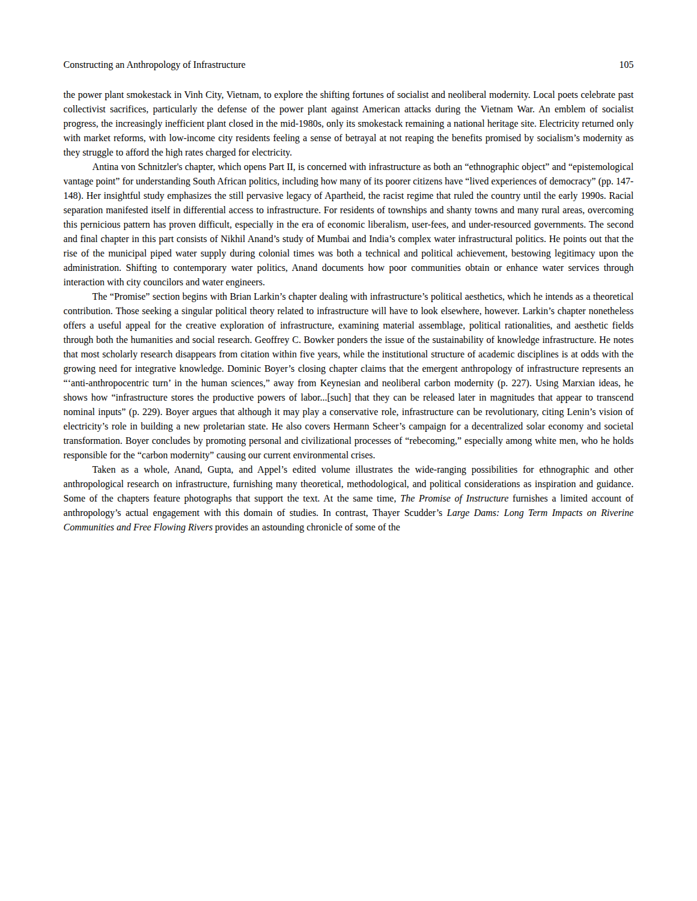Constructing an Anthropology of Infrastructure 105
the power plant smokestack in Vinh City, Vietnam, to explore the shifting fortunes of socialist and neoliberal modernity. Local poets celebrate past collectivist sacrifices, particularly the defense of the power plant against American attacks during the Vietnam War. An emblem of socialist progress, the increasingly inefficient plant closed in the mid-1980s, only its smokestack remaining a national heritage site. Electricity returned only with market reforms, with low-income city residents feeling a sense of betrayal at not reaping the benefits promised by socialism’s modernity as they struggle to afford the high rates charged for electricity.
Antina von Schnitzler's chapter, which opens Part II, is concerned with infrastructure as both an “ethnographic object” and “epistemological vantage point” for understanding South African politics, including how many of its poorer citizens have “lived experiences of democracy” (pp. 147-148). Her insightful study emphasizes the still pervasive legacy of Apartheid, the racist regime that ruled the country until the early 1990s. Racial separation manifested itself in differential access to infrastructure. For residents of townships and shanty towns and many rural areas, overcoming this pernicious pattern has proven difficult, especially in the era of economic liberalism, user-fees, and under-resourced governments. The second and final chapter in this part consists of Nikhil Anand’s study of Mumbai and India’s complex water infrastructural politics. He points out that the rise of the municipal piped water supply during colonial times was both a technical and political achievement, bestowing legitimacy upon the administration. Shifting to contemporary water politics, Anand documents how poor communities obtain or enhance water services through interaction with city councilors and water engineers.
The “Promise” section begins with Brian Larkin’s chapter dealing with infrastructure’s political aesthetics, which he intends as a theoretical contribution. Those seeking a singular political theory related to infrastructure will have to look elsewhere, however. Larkin’s chapter nonetheless offers a useful appeal for the creative exploration of infrastructure, examining material assemblage, political rationalities, and aesthetic fields through both the humanities and social research. Geoffrey C. Bowker ponders the issue of the sustainability of knowledge infrastructure. He notes that most scholarly research disappears from citation within five years, while the institutional structure of academic disciplines is at odds with the growing need for integrative knowledge. Dominic Boyer’s closing chapter claims that the emergent anthropology of infrastructure represents an “‘anti-anthropocentric turn’ in the human sciences,” away from Keynesian and neoliberal carbon modernity (p. 227). Using Marxian ideas, he shows how “infrastructure stores the productive powers of labor...[such] that they can be released later in magnitudes that appear to transcend nominal inputs” (p. 229). Boyer argues that although it may play a conservative role, infrastructure can be revolutionary, citing Lenin’s vision of electricity’s role in building a new proletarian state. He also covers Hermann Scheer’s campaign for a decentralized solar economy and societal transformation. Boyer concludes by promoting personal and civilizational processes of “rebecoming,” especially among white men, who he holds responsible for the “carbon modernity” causing our current environmental crises.
Taken as a whole, Anand, Gupta, and Appel’s edited volume illustrates the wide-ranging possibilities for ethnographic and other anthropological research on infrastructure, furnishing many theoretical, methodological, and political considerations as inspiration and guidance. Some of the chapters feature photographs that support the text. At the same time, The Promise of Instructure furnishes a limited account of anthropology’s actual engagement with this domain of studies. In contrast, Thayer Scudder’s Large Dams: Long Term Impacts on Riverine Communities and Free Flowing Rivers provides an astounding chronicle of some of the